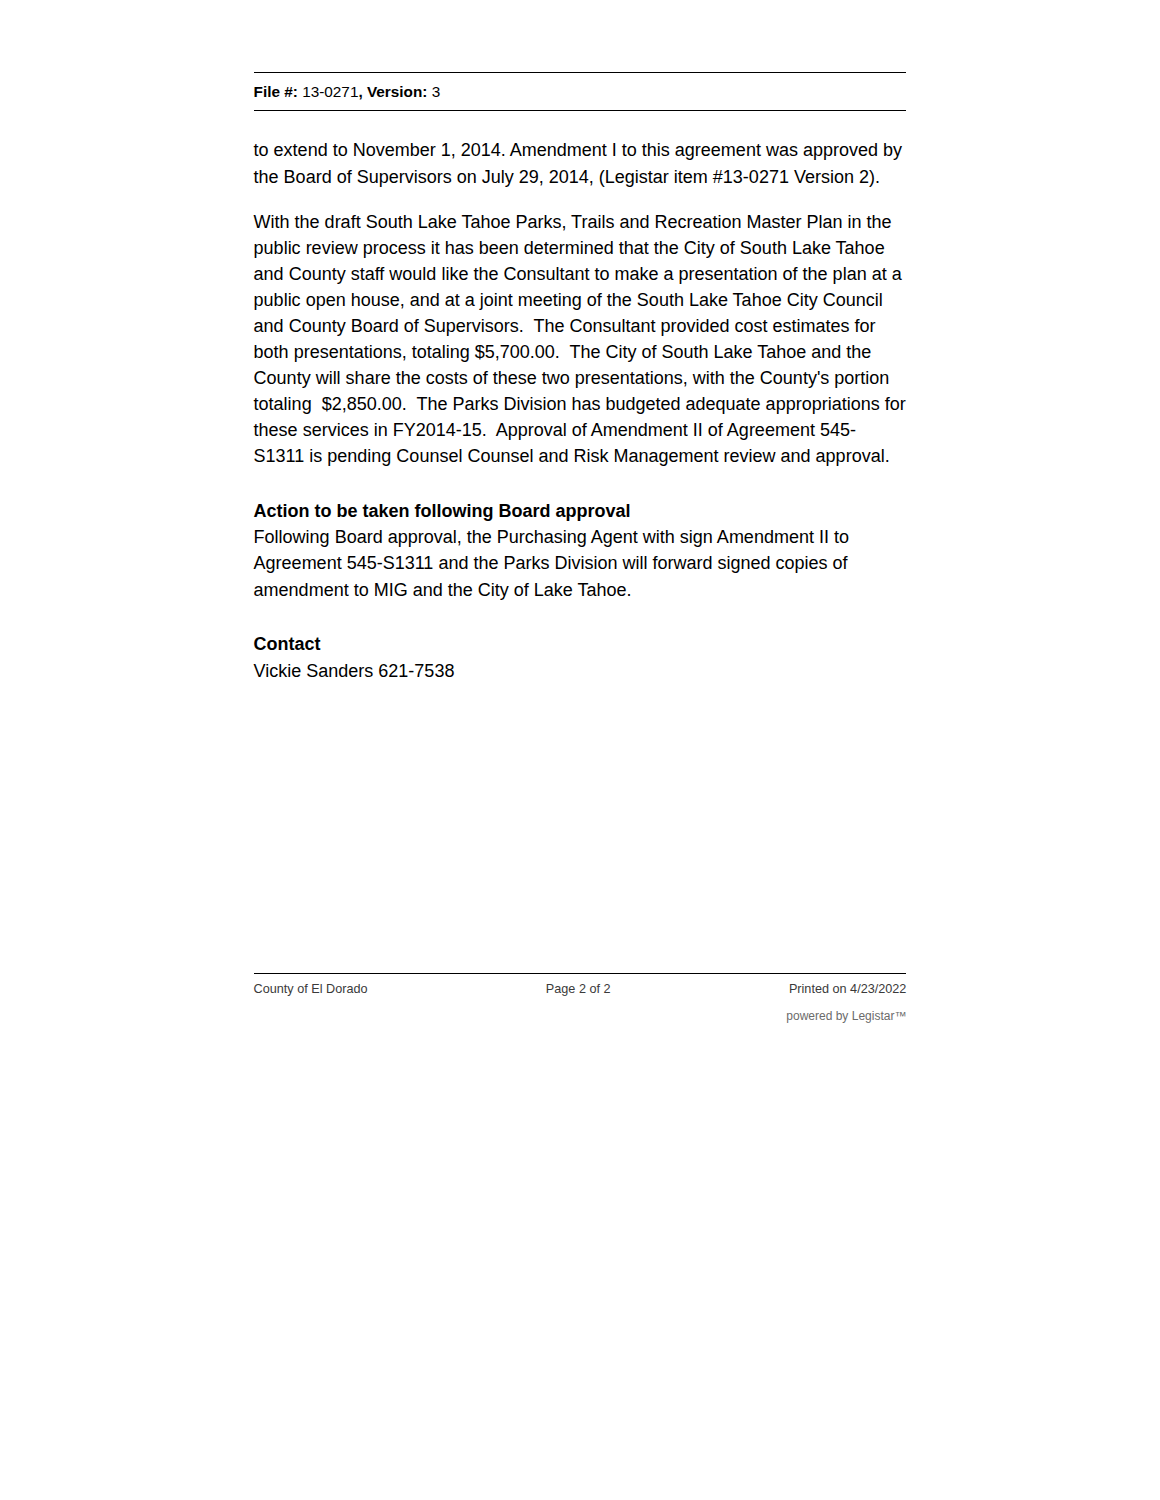File #: 13-0271, Version: 3
to extend to November 1, 2014. Amendment I to this agreement was approved by the Board of Supervisors on July 29, 2014, (Legistar item #13-0271 Version 2).
With the draft South Lake Tahoe Parks, Trails and Recreation Master Plan in the public review process it has been determined that the City of South Lake Tahoe and County staff would like the Consultant to make a presentation of the plan at a public open house, and at a joint meeting of the South Lake Tahoe City Council and County Board of Supervisors. The Consultant provided cost estimates for both presentations, totaling $5,700.00. The City of South Lake Tahoe and the County will share the costs of these two presentations, with the County's portion totaling $2,850.00. The Parks Division has budgeted adequate appropriations for these services in FY2014-15. Approval of Amendment II of Agreement 545-S1311 is pending Counsel Counsel and Risk Management review and approval.
Action to be taken following Board approval
Following Board approval, the Purchasing Agent with sign Amendment II to Agreement 545-S1311 and the Parks Division will forward signed copies of amendment to MIG and the City of Lake Tahoe.
Contact
Vickie Sanders 621-7538
County of El Dorado
Page 2 of 2
Printed on 4/23/2022
powered by Legistar™